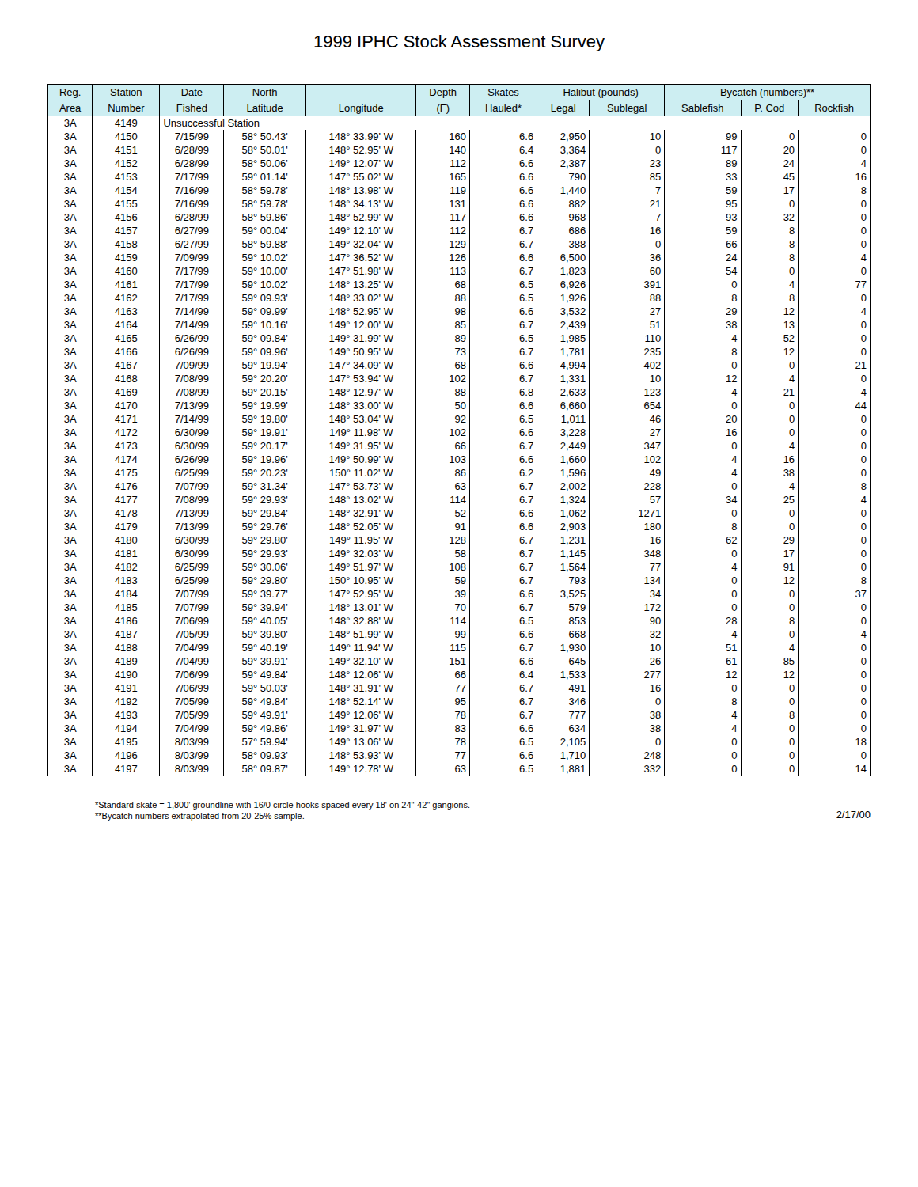1999 IPHC Stock Assessment Survey
| Reg. | Station | Date | North | | Depth | Skates | Halibut (pounds) | Bycatch (numbers)** |
| --- | --- | --- | --- | --- | --- | --- | --- | --- |
| Area | Number | Fished | Latitude | Longitude | (F) | Hauled* | Legal | Sublegal | Sablefish | P. Cod | Rockfish |
| 3A | 4149 | Unsuccessful Station |
| 3A | 4150 | 7/15/99 | 58° 50.43' | 148° 33.99' W | 160 | 6.6 | 2,950 | 10 | 99 | 0 | 0 |
| 3A | 4151 | 6/28/99 | 58° 50.01' | 148° 52.95' W | 140 | 6.4 | 3,364 | 0 | 117 | 20 | 0 |
| 3A | 4152 | 6/28/99 | 58° 50.06' | 149° 12.07' W | 112 | 6.6 | 2,387 | 23 | 89 | 24 | 4 |
| 3A | 4153 | 7/17/99 | 59° 01.14' | 147° 55.02' W | 165 | 6.6 | 790 | 85 | 33 | 45 | 16 |
| 3A | 4154 | 7/16/99 | 58° 59.78' | 148° 13.98' W | 119 | 6.6 | 1,440 | 7 | 59 | 17 | 8 |
| 3A | 4155 | 7/16/99 | 58° 59.78' | 148° 34.13' W | 131 | 6.6 | 882 | 21 | 95 | 0 | 0 |
| 3A | 4156 | 6/28/99 | 58° 59.86' | 148° 52.99' W | 117 | 6.6 | 968 | 7 | 93 | 32 | 0 |
| 3A | 4157 | 6/27/99 | 59° 00.04' | 149° 12.10' W | 112 | 6.7 | 686 | 16 | 59 | 8 | 0 |
| 3A | 4158 | 6/27/99 | 58° 59.88' | 149° 32.04' W | 129 | 6.7 | 388 | 0 | 66 | 8 | 0 |
| 3A | 4159 | 7/09/99 | 59° 10.02' | 147° 36.52' W | 126 | 6.6 | 6,500 | 36 | 24 | 8 | 4 |
| 3A | 4160 | 7/17/99 | 59° 10.00' | 147° 51.98' W | 113 | 6.7 | 1,823 | 60 | 54 | 0 | 0 |
| 3A | 4161 | 7/17/99 | 59° 10.02' | 148° 13.25' W | 68 | 6.5 | 6,926 | 391 | 0 | 4 | 77 |
| 3A | 4162 | 7/17/99 | 59° 09.93' | 148° 33.02' W | 88 | 6.5 | 1,926 | 88 | 8 | 8 | 0 |
| 3A | 4163 | 7/14/99 | 59° 09.99' | 148° 52.95' W | 98 | 6.6 | 3,532 | 27 | 29 | 12 | 4 |
| 3A | 4164 | 7/14/99 | 59° 10.16' | 149° 12.00' W | 85 | 6.7 | 2,439 | 51 | 38 | 13 | 0 |
| 3A | 4165 | 6/26/99 | 59° 09.84' | 149° 31.99' W | 89 | 6.5 | 1,985 | 110 | 4 | 52 | 0 |
| 3A | 4166 | 6/26/99 | 59° 09.96' | 149° 50.95' W | 73 | 6.7 | 1,781 | 235 | 8 | 12 | 0 |
| 3A | 4167 | 7/09/99 | 59° 19.94' | 147° 34.09' W | 68 | 6.6 | 4,994 | 402 | 0 | 0 | 21 |
| 3A | 4168 | 7/08/99 | 59° 20.20' | 147° 53.94' W | 102 | 6.7 | 1,331 | 10 | 12 | 4 | 0 |
| 3A | 4169 | 7/08/99 | 59° 20.15' | 148° 12.97' W | 88 | 6.8 | 2,633 | 123 | 4 | 21 | 4 |
| 3A | 4170 | 7/13/99 | 59° 19.99' | 148° 33.00' W | 50 | 6.6 | 6,660 | 654 | 0 | 0 | 44 |
| 3A | 4171 | 7/14/99 | 59° 19.80' | 148° 53.04' W | 92 | 6.5 | 1,011 | 46 | 20 | 0 | 0 |
| 3A | 4172 | 6/30/99 | 59° 19.91' | 149° 11.98' W | 102 | 6.6 | 3,228 | 27 | 16 | 0 | 0 |
| 3A | 4173 | 6/30/99 | 59° 20.17' | 149° 31.95' W | 66 | 6.7 | 2,449 | 347 | 0 | 4 | 0 |
| 3A | 4174 | 6/26/99 | 59° 19.96' | 149° 50.99' W | 103 | 6.6 | 1,660 | 102 | 4 | 16 | 0 |
| 3A | 4175 | 6/25/99 | 59° 20.23' | 150° 11.02' W | 86 | 6.2 | 1,596 | 49 | 4 | 38 | 0 |
| 3A | 4176 | 7/07/99 | 59° 31.34' | 147° 53.73' W | 63 | 6.7 | 2,002 | 228 | 0 | 4 | 8 |
| 3A | 4177 | 7/08/99 | 59° 29.93' | 148° 13.02' W | 114 | 6.7 | 1,324 | 57 | 34 | 25 | 4 |
| 3A | 4178 | 7/13/99 | 59° 29.84' | 148° 32.91' W | 52 | 6.6 | 1,062 | 1271 | 0 | 0 | 0 |
| 3A | 4179 | 7/13/99 | 59° 29.76' | 148° 52.05' W | 91 | 6.6 | 2,903 | 180 | 8 | 0 | 0 |
| 3A | 4180 | 6/30/99 | 59° 29.80' | 149° 11.95' W | 128 | 6.7 | 1,231 | 16 | 62 | 29 | 0 |
| 3A | 4181 | 6/30/99 | 59° 29.93' | 149° 32.03' W | 58 | 6.7 | 1,145 | 348 | 0 | 17 | 0 |
| 3A | 4182 | 6/25/99 | 59° 30.06' | 149° 51.97' W | 108 | 6.7 | 1,564 | 77 | 4 | 91 | 0 |
| 3A | 4183 | 6/25/99 | 59° 29.80' | 150° 10.95' W | 59 | 6.7 | 793 | 134 | 0 | 12 | 8 |
| 3A | 4184 | 7/07/99 | 59° 39.77' | 147° 52.95' W | 39 | 6.6 | 3,525 | 34 | 0 | 0 | 37 |
| 3A | 4185 | 7/07/99 | 59° 39.94' | 148° 13.01' W | 70 | 6.7 | 579 | 172 | 0 | 0 | 0 |
| 3A | 4186 | 7/06/99 | 59° 40.05' | 148° 32.88' W | 114 | 6.5 | 853 | 90 | 28 | 8 | 0 |
| 3A | 4187 | 7/05/99 | 59° 39.80' | 148° 51.99' W | 99 | 6.6 | 668 | 32 | 4 | 0 | 4 |
| 3A | 4188 | 7/04/99 | 59° 40.19' | 149° 11.94' W | 115 | 6.7 | 1,930 | 10 | 51 | 4 | 0 |
| 3A | 4189 | 7/04/99 | 59° 39.91' | 149° 32.10' W | 151 | 6.6 | 645 | 26 | 61 | 85 | 0 |
| 3A | 4190 | 7/06/99 | 59° 49.84' | 148° 12.06' W | 66 | 6.4 | 1,533 | 277 | 12 | 12 | 0 |
| 3A | 4191 | 7/06/99 | 59° 50.03' | 148° 31.91' W | 77 | 6.7 | 491 | 16 | 0 | 0 | 0 |
| 3A | 4192 | 7/05/99 | 59° 49.84' | 148° 52.14' W | 95 | 6.7 | 346 | 0 | 8 | 0 | 0 |
| 3A | 4193 | 7/05/99 | 59° 49.91' | 149° 12.06' W | 78 | 6.7 | 777 | 38 | 4 | 8 | 0 |
| 3A | 4194 | 7/04/99 | 59° 49.86' | 149° 31.97' W | 83 | 6.6 | 634 | 38 | 4 | 0 | 0 |
| 3A | 4195 | 8/03/99 | 57° 59.94' | 149° 13.06' W | 78 | 6.5 | 2,105 | 0 | 0 | 0 | 18 |
| 3A | 4196 | 8/03/99 | 58° 09.93' | 148° 53.93' W | 77 | 6.6 | 1,710 | 248 | 0 | 0 | 0 |
| 3A | 4197 | 8/03/99 | 58° 09.87' | 149° 12.78' W | 63 | 6.5 | 1,881 | 332 | 0 | 0 | 14 |
*Standard skate = 1,800' groundline with 16/0 circle hooks spaced every 18' on 24"-42" gangions.
**Bycatch numbers extrapolated from 20-25% sample.
2/17/00